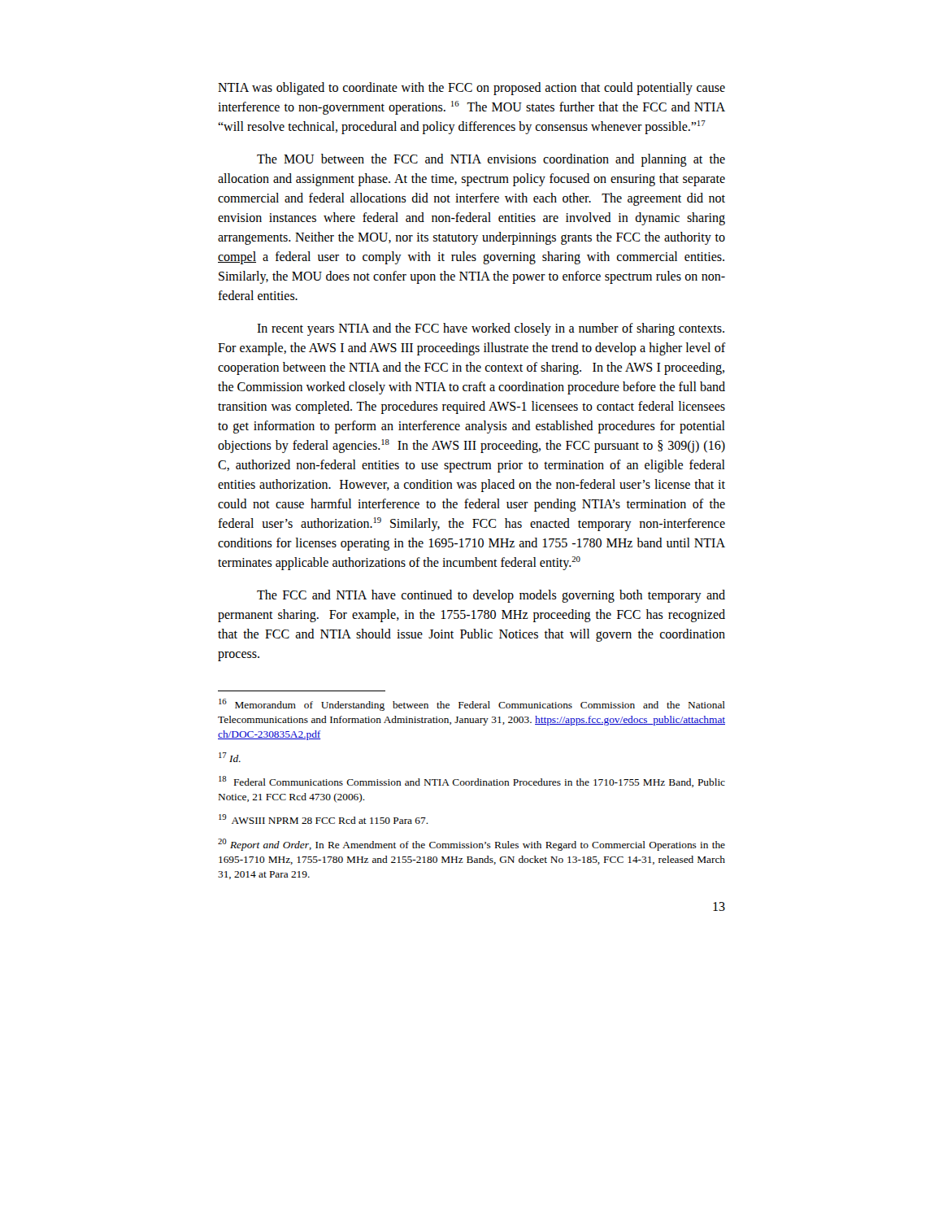NTIA was obligated to coordinate with the FCC on proposed action that could potentially cause interference to non-government operations. 16 The MOU states further that the FCC and NTIA “will resolve technical, procedural and policy differences by consensus whenever possible.”17
The MOU between the FCC and NTIA envisions coordination and planning at the allocation and assignment phase. At the time, spectrum policy focused on ensuring that separate commercial and federal allocations did not interfere with each other. The agreement did not envision instances where federal and non-federal entities are involved in dynamic sharing arrangements. Neither the MOU, nor its statutory underpinnings grants the FCC the authority to compel a federal user to comply with it rules governing sharing with commercial entities. Similarly, the MOU does not confer upon the NTIA the power to enforce spectrum rules on non-federal entities.
In recent years NTIA and the FCC have worked closely in a number of sharing contexts. For example, the AWS I and AWS III proceedings illustrate the trend to develop a higher level of cooperation between the NTIA and the FCC in the context of sharing. In the AWS I proceeding, the Commission worked closely with NTIA to craft a coordination procedure before the full band transition was completed. The procedures required AWS-1 licensees to contact federal licensees to get information to perform an interference analysis and established procedures for potential objections by federal agencies.18 In the AWS III proceeding, the FCC pursuant to § 309(j) (16) C, authorized non-federal entities to use spectrum prior to termination of an eligible federal entities authorization. However, a condition was placed on the non-federal user’s license that it could not cause harmful interference to the federal user pending NTIA’s termination of the federal user’s authorization.19 Similarly, the FCC has enacted temporary non-interference conditions for licenses operating in the 1695-1710 MHz and 1755 -1780 MHz band until NTIA terminates applicable authorizations of the incumbent federal entity.20
The FCC and NTIA have continued to develop models governing both temporary and permanent sharing. For example, in the 1755-1780 MHz proceeding the FCC has recognized that the FCC and NTIA should issue Joint Public Notices that will govern the coordination process.
16 Memorandum of Understanding between the Federal Communications Commission and the National Telecommunications and Information Administration, January 31, 2003. https://apps.fcc.gov/edocs_public/attachmatch/DOC-230835A2.pdf
17 Id.
18 Federal Communications Commission and NTIA Coordination Procedures in the 1710-1755 MHz Band, Public Notice, 21 FCC Rcd 4730 (2006).
19 AWSIII NPRM 28 FCC Rcd at 1150 Para 67.
20 Report and Order, In Re Amendment of the Commission’s Rules with Regard to Commercial Operations in the 1695-1710 MHz, 1755-1780 MHz and 2155-2180 MHz Bands, GN docket No 13-185, FCC 14-31, released March 31, 2014 at Para 219.
13